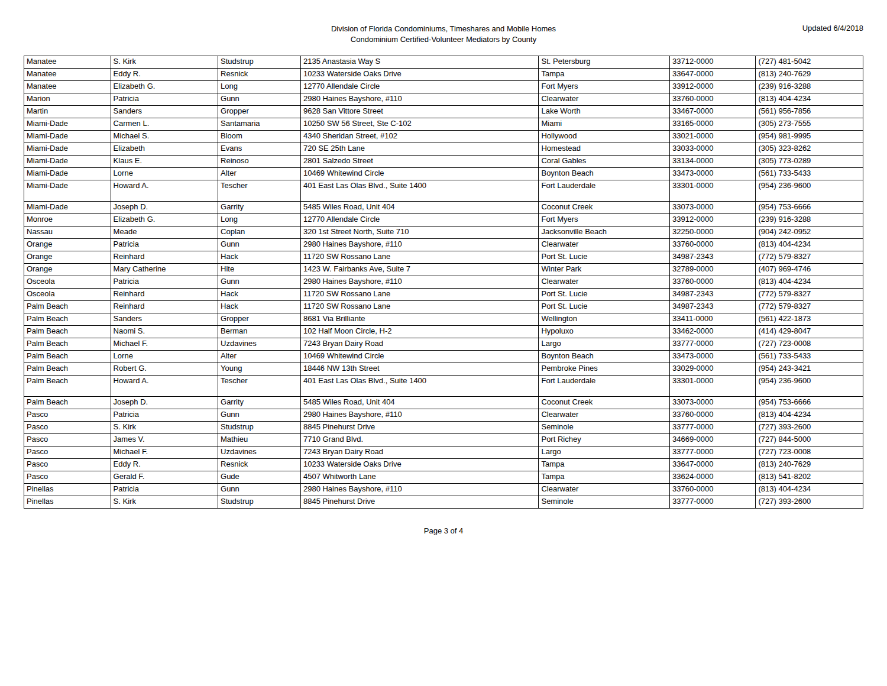Updated 6/4/2018
Division of Florida Condominiums, Timeshares and Mobile Homes
Condominium Certified-Volunteer Mediators by County
| Manatee | S. Kirk | Studstrup | 2135 Anastasia Way S | St. Petersburg | 33712-0000 | (727) 481-5042 |
| Manatee | Eddy R. | Resnick | 10233 Waterside Oaks Drive | Tampa | 33647-0000 | (813) 240-7629 |
| Manatee | Elizabeth G. | Long | 12770 Allendale Circle | Fort Myers | 33912-0000 | (239) 916-3288 |
| Marion | Patricia | Gunn | 2980 Haines Bayshore, #110 | Clearwater | 33760-0000 | (813) 404-4234 |
| Martin | Sanders | Gropper | 9628 San Vittore Street | Lake Worth | 33467-0000 | (561) 956-7856 |
| Miami-Dade | Carmen L. | Santamaria | 10250 SW 56 Street, Ste C-102 | Miami | 33165-0000 | (305) 273-7555 |
| Miami-Dade | Michael S. | Bloom | 4340 Sheridan Street, #102 | Hollywood | 33021-0000 | (954) 981-9995 |
| Miami-Dade | Elizabeth | Evans | 720 SE 25th Lane | Homestead | 33033-0000 | (305) 323-8262 |
| Miami-Dade | Klaus E. | Reinoso | 2801 Salzedo Street | Coral Gables | 33134-0000 | (305) 773-0289 |
| Miami-Dade | Lorne | Alter | 10469 Whitewind Circle | Boynton Beach | 33473-0000 | (561) 733-5433 |
| Miami-Dade | Howard A. | Tescher | 401 East Las Olas Blvd., Suite 1400 | Fort Lauderdale | 33301-0000 | (954) 236-9600 |
| Miami-Dade | Joseph D. | Garrity | 5485 Wiles Road, Unit 404 | Coconut Creek | 33073-0000 | (954) 753-6666 |
| Monroe | Elizabeth G. | Long | 12770 Allendale Circle | Fort Myers | 33912-0000 | (239) 916-3288 |
| Nassau | Meade | Coplan | 320 1st Street North, Suite 710 | Jacksonville Beach | 32250-0000 | (904) 242-0952 |
| Orange | Patricia | Gunn | 2980 Haines Bayshore, #110 | Clearwater | 33760-0000 | (813) 404-4234 |
| Orange | Reinhard | Hack | 11720 SW Rossano Lane | Port St. Lucie | 34987-2343 | (772) 579-8327 |
| Orange | Mary Catherine | Hite | 1423 W. Fairbanks Ave, Suite 7 | Winter Park | 32789-0000 | (407) 969-4746 |
| Osceola | Patricia | Gunn | 2980 Haines Bayshore, #110 | Clearwater | 33760-0000 | (813) 404-4234 |
| Osceola | Reinhard | Hack | 11720 SW Rossano Lane | Port St. Lucie | 34987-2343 | (772) 579-8327 |
| Palm Beach | Reinhard | Hack | 11720 SW Rossano Lane | Port St. Lucie | 34987-2343 | (772) 579-8327 |
| Palm Beach | Sanders | Gropper | 8681 Via Brilliante | Wellington | 33411-0000 | (561) 422-1873 |
| Palm Beach | Naomi S. | Berman | 102 Half Moon Circle, H-2 | Hypoluxo | 33462-0000 | (414) 429-8047 |
| Palm Beach | Michael F. | Uzdavines | 7243 Bryan Dairy Road | Largo | 33777-0000 | (727) 723-0008 |
| Palm Beach | Lorne | Alter | 10469 Whitewind Circle | Boynton Beach | 33473-0000 | (561) 733-5433 |
| Palm Beach | Robert G. | Young | 18446 NW 13th Street | Pembroke Pines | 33029-0000 | (954) 243-3421 |
| Palm Beach | Howard A. | Tescher | 401 East Las Olas Blvd., Suite 1400 | Fort Lauderdale | 33301-0000 | (954) 236-9600 |
| Palm Beach | Joseph D. | Garrity | 5485 Wiles Road, Unit 404 | Coconut Creek | 33073-0000 | (954) 753-6666 |
| Pasco | Patricia | Gunn | 2980 Haines Bayshore, #110 | Clearwater | 33760-0000 | (813) 404-4234 |
| Pasco | S. Kirk | Studstrup | 8845 Pinehurst Drive | Seminole | 33777-0000 | (727) 393-2600 |
| Pasco | James V. | Mathieu | 7710 Grand Blvd. | Port Richey | 34669-0000 | (727) 844-5000 |
| Pasco | Michael F. | Uzdavines | 7243 Bryan Dairy Road | Largo | 33777-0000 | (727) 723-0008 |
| Pasco | Eddy R. | Resnick | 10233 Waterside Oaks Drive | Tampa | 33647-0000 | (813) 240-7629 |
| Pasco | Gerald F. | Gude | 4507 Whitworth Lane | Tampa | 33624-0000 | (813) 541-8202 |
| Pinellas | Patricia | Gunn | 2980 Haines Bayshore, #110 | Clearwater | 33760-0000 | (813) 404-4234 |
| Pinellas | S. Kirk | Studstrup | 8845 Pinehurst Drive | Seminole | 33777-0000 | (727) 393-2600 |
Page 3 of 4